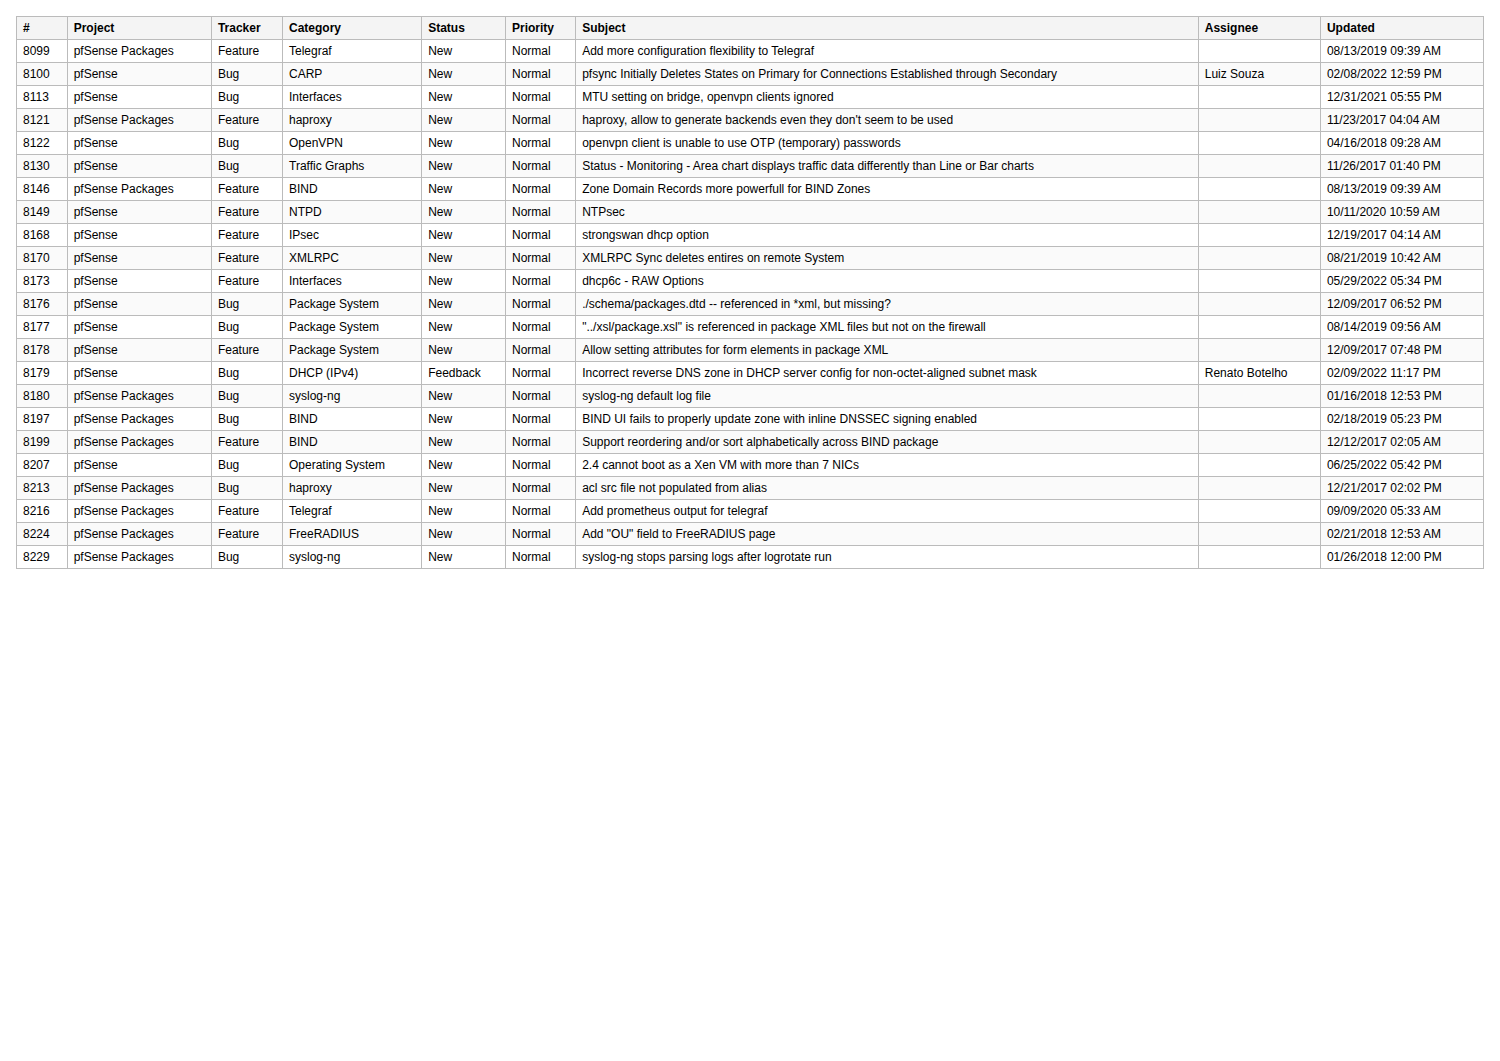| # | Project | Tracker | Category | Status | Priority | Subject | Assignee | Updated |
| --- | --- | --- | --- | --- | --- | --- | --- | --- |
| 8099 | pfSense Packages | Feature | Telegraf | New | Normal | Add more configuration flexibility to Telegraf | | 08/13/2019 09:39 AM |
| 8100 | pfSense | Bug | CARP | New | Normal | pfsync Initially Deletes States on Primary for Connections Established through Secondary | Luiz Souza | 02/08/2022 12:59 PM |
| 8113 | pfSense | Bug | Interfaces | New | Normal | MTU setting on bridge, openvpn clients ignored | | 12/31/2021 05:55 PM |
| 8121 | pfSense Packages | Feature | haproxy | New | Normal | haproxy, allow to generate backends even they don't seem to be used | | 11/23/2017 04:04 AM |
| 8122 | pfSense | Bug | OpenVPN | New | Normal | openvpn client is unable to use OTP (temporary) passwords | | 04/16/2018 09:28 AM |
| 8130 | pfSense | Bug | Traffic Graphs | New | Normal | Status - Monitoring - Area chart displays traffic data differently than Line or Bar charts | | 11/26/2017 01:40 PM |
| 8146 | pfSense Packages | Feature | BIND | New | Normal | Zone Domain Records more powerfull for BIND Zones | | 08/13/2019 09:39 AM |
| 8149 | pfSense | Feature | NTPD | New | Normal | NTPsec | | 10/11/2020 10:59 AM |
| 8168 | pfSense | Feature | IPsec | New | Normal | strongswan dhcp option | | 12/19/2017 04:14 AM |
| 8170 | pfSense | Feature | XMLRPC | New | Normal | XMLRPC Sync deletes entires on remote System | | 08/21/2019 10:42 AM |
| 8173 | pfSense | Feature | Interfaces | New | Normal | dhcp6c - RAW Options | | 05/29/2022 05:34 PM |
| 8176 | pfSense | Bug | Package System | New | Normal | ./schema/packages.dtd -- referenced in *xml, but missing? | | 12/09/2017 06:52 PM |
| 8177 | pfSense | Bug | Package System | New | Normal | "../xsl/package.xsl" is referenced in package XML files but not on the firewall | | 08/14/2019 09:56 AM |
| 8178 | pfSense | Feature | Package System | New | Normal | Allow setting attributes for form elements in package XML | | 12/09/2017 07:48 PM |
| 8179 | pfSense | Bug | DHCP (IPv4) | Feedback | Normal | Incorrect reverse DNS zone in DHCP server config for non-octet-aligned subnet mask | Renato Botelho | 02/09/2022 11:17 PM |
| 8180 | pfSense Packages | Bug | syslog-ng | New | Normal | syslog-ng default log file | | 01/16/2018 12:53 PM |
| 8197 | pfSense Packages | Bug | BIND | New | Normal | BIND UI fails to properly update zone with inline DNSSEC signing enabled | | 02/18/2019 05:23 PM |
| 8199 | pfSense Packages | Feature | BIND | New | Normal | Support reordering and/or sort alphabetically across BIND package | | 12/12/2017 02:05 AM |
| 8207 | pfSense | Bug | Operating System | New | Normal | 2.4 cannot boot as a Xen VM with more than 7 NICs | | 06/25/2022 05:42 PM |
| 8213 | pfSense Packages | Bug | haproxy | New | Normal | acl src file not populated from alias | | 12/21/2017 02:02 PM |
| 8216 | pfSense Packages | Feature | Telegraf | New | Normal | Add prometheus output for telegraf | | 09/09/2020 05:33 AM |
| 8224 | pfSense Packages | Feature | FreeRADIUS | New | Normal | Add "OU" field to FreeRADIUS page | | 02/21/2018 12:53 AM |
| 8229 | pfSense Packages | Bug | syslog-ng | New | Normal | syslog-ng stops parsing logs after logrotate run | | 01/26/2018 12:00 PM |